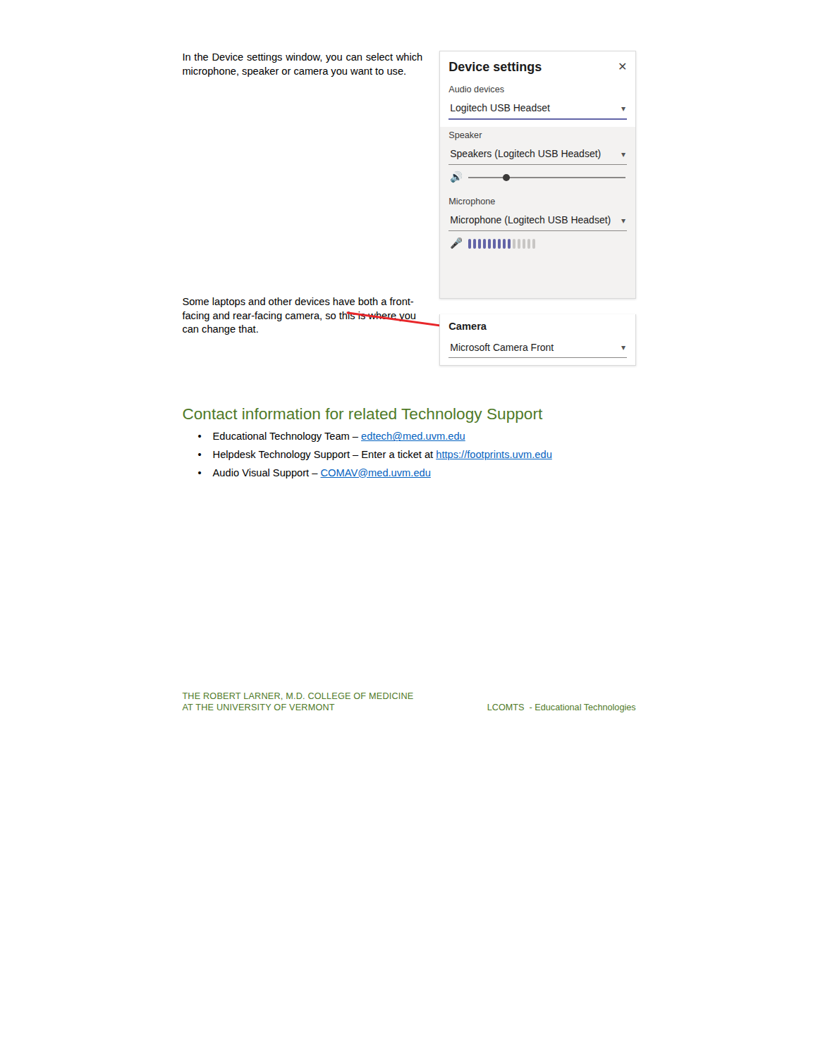In the Device settings window, you can select which microphone, speaker or camera you want to use.
Device settings
✕
Audio devices
Logitech USB Headset ▾
Speaker
Speakers (Logitech USB Headset) ▾
🔊
Microphone
Microphone (Logitech USB Headset) ▾
🎤
Some laptops and other devices have both a front-facing and rear-facing camera, so this is where you can change that.
Camera
Microsoft Camera Front ▾
Contact information for related Technology Support
Educational Technology Team – edtech@med.uvm.edu
Helpdesk Technology Support – Enter a ticket at https://footprints.uvm.edu
Audio Visual Support – COMAV@med.uvm.edu
THE ROBERT LARNER, M.D. COLLEGE OF MEDICINE
AT THE UNIVERSITY OF VERMONT
LCOMTS - Educational Technologies